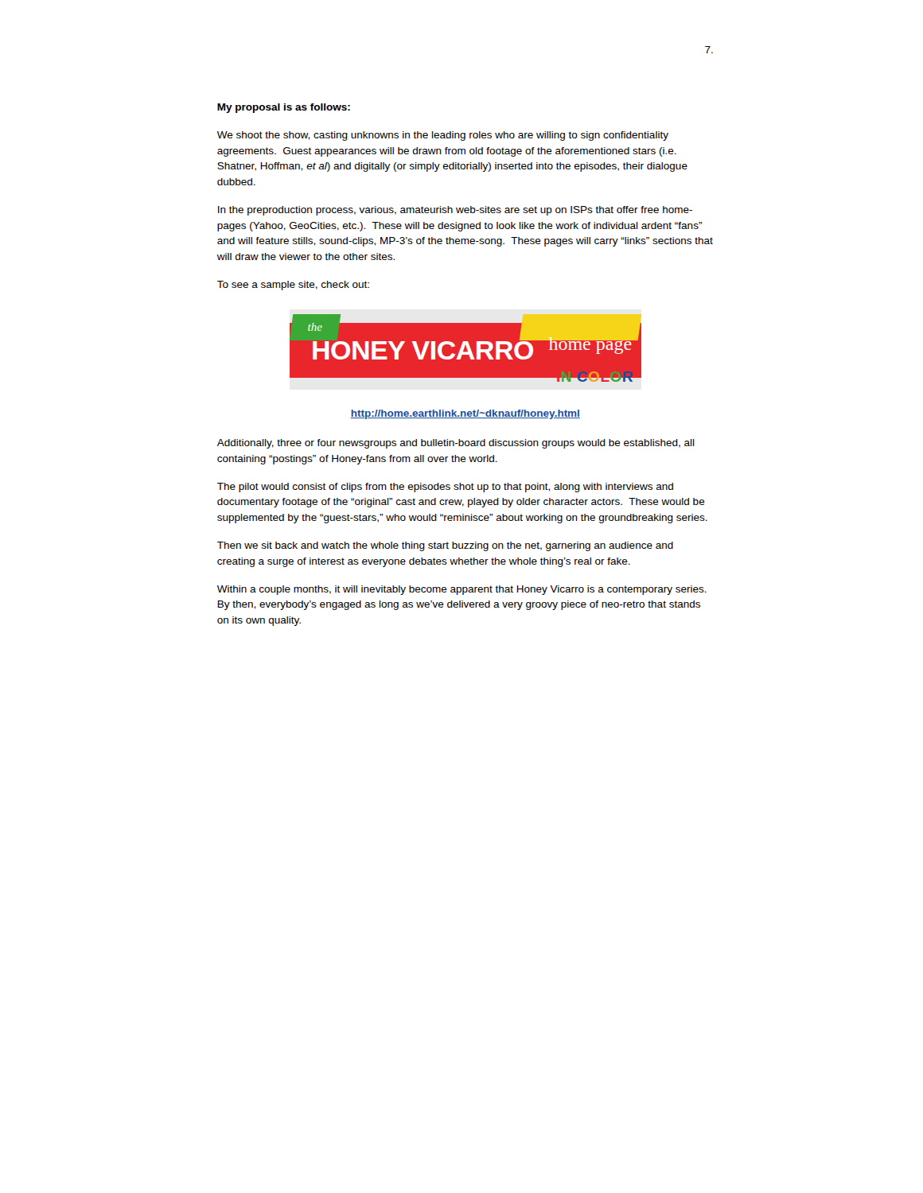7.
My proposal is as follows:
We shoot the show, casting unknowns in the leading roles who are willing to sign confidentiality agreements. Guest appearances will be drawn from old footage of the aforementioned stars (i.e. Shatner, Hoffman, et al) and digitally (or simply editorially) inserted into the episodes, their dialogue dubbed.
In the preproduction process, various, amateurish web-sites are set up on ISPs that offer free home-pages (Yahoo, GeoCities, etc.). These will be designed to look like the work of individual ardent “fans” and will feature stills, sound-clips, MP-3’s of the theme-song. These pages will carry “links” sections that will draw the viewer to the other sites.
To see a sample site, check out:
the
Honey Vicarro
home page
IN COLOR
http://home.earthlink.net/~dknauf/honey.html
Additionally, three or four newsgroups and bulletin-board discussion groups would be established, all containing “postings” of Honey-fans from all over the world.
The pilot would consist of clips from the episodes shot up to that point, along with interviews and documentary footage of the “original” cast and crew, played by older character actors. These would be supplemented by the “guest-stars,” who would “reminisce” about working on the groundbreaking series.
Then we sit back and watch the whole thing start buzzing on the net, garnering an audience and creating a surge of interest as everyone debates whether the whole thing’s real or fake.
Within a couple months, it will inevitably become apparent that Honey Vicarro is a contemporary series. By then, everybody’s engaged as long as we’ve delivered a very groovy piece of neo-retro that stands on its own quality.